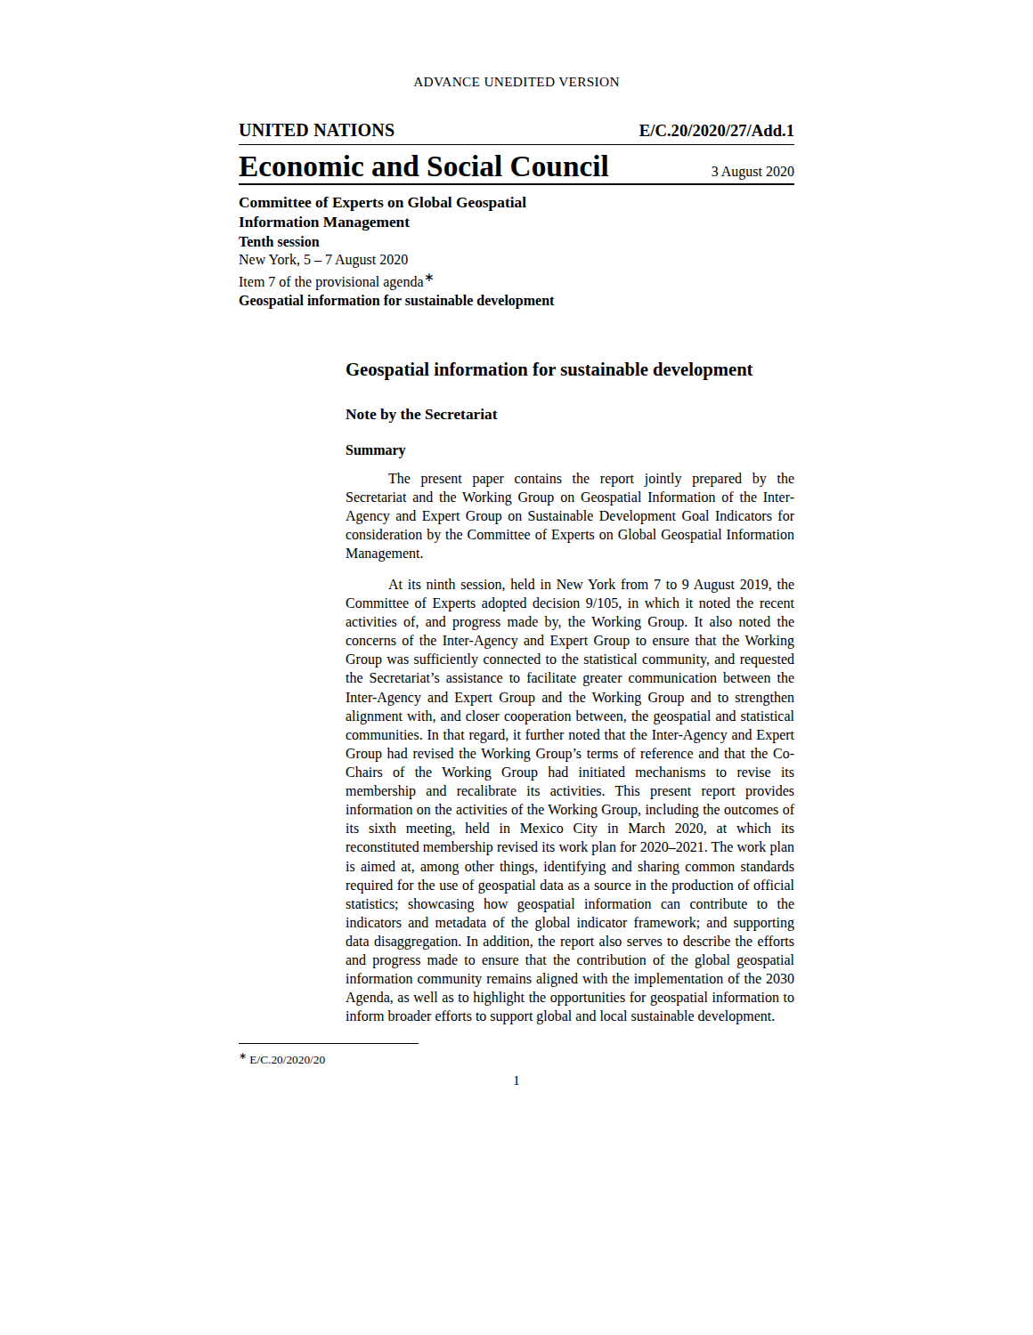ADVANCE UNEDITED VERSION
UNITED NATIONS E/C.20/2020/27/Add.1
Economic and Social Council 3 August 2020
Committee of Experts on Global Geospatial
Information Management
Tenth session
New York, 5 – 7 August 2020
Item 7 of the provisional agenda∗
Geospatial information for sustainable development
Geospatial information for sustainable development
Note by the Secretariat
Summary
The present paper contains the report jointly prepared by the Secretariat and the Working Group on Geospatial Information of the Inter-Agency and Expert Group on Sustainable Development Goal Indicators for consideration by the Committee of Experts on Global Geospatial Information Management.
At its ninth session, held in New York from 7 to 9 August 2019, the Committee of Experts adopted decision 9/105, in which it noted the recent activities of, and progress made by, the Working Group. It also noted the concerns of the Inter-Agency and Expert Group to ensure that the Working Group was sufficiently connected to the statistical community, and requested the Secretariat’s assistance to facilitate greater communication between the Inter-Agency and Expert Group and the Working Group and to strengthen alignment with, and closer cooperation between, the geospatial and statistical communities. In that regard, it further noted that the Inter-Agency and Expert Group had revised the Working Group’s terms of reference and that the Co-Chairs of the Working Group had initiated mechanisms to revise its membership and recalibrate its activities. This present report provides information on the activities of the Working Group, including the outcomes of its sixth meeting, held in Mexico City in March 2020, at which its reconstituted membership revised its work plan for 2020–2021. The work plan is aimed at, among other things, identifying and sharing common standards required for the use of geospatial data as a source in the production of official statistics; showcasing how geospatial information can contribute to the indicators and metadata of the global indicator framework; and supporting data disaggregation. In addition, the report also serves to describe the efforts and progress made to ensure that the contribution of the global geospatial information community remains aligned with the implementation of the 2030 Agenda, as well as to highlight the opportunities for geospatial information to inform broader efforts to support global and local sustainable development.
∗ E/C.20/2020/20
1